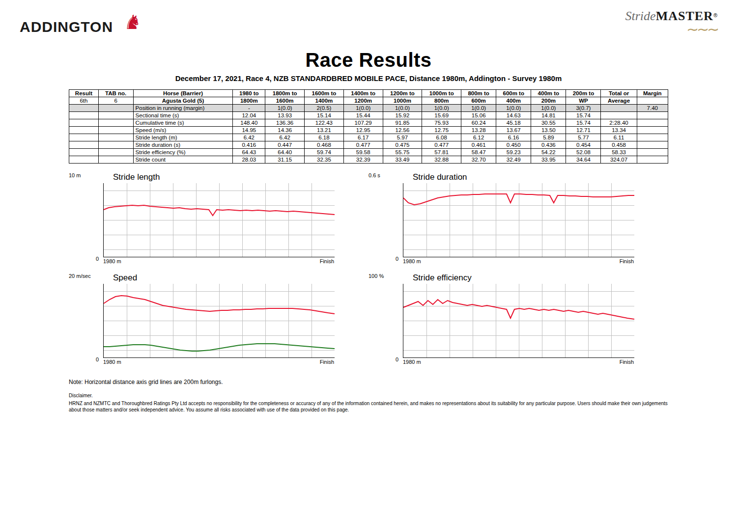ADDINGTON♞
Stride MASTER® ∼∼∼
Race Results
December 17, 2021, Race 4, NZB STANDARDBRED MOBILE PACE, Distance 1980m, Addington - Survey 1980m
| Result | TAB no. | Horse (Barrier) | 1980 to | 1800m to | 1600m to | 1400m to | 1200m to | 1000m to | 800m to | 600m to | 400m to | 200m to | Total or | Margin |
| --- | --- | --- | --- | --- | --- | --- | --- | --- | --- | --- | --- | --- | --- | --- |
| 6th | 6 | Agusta Gold (5) | 1800m | 1600m | 1400m | 1200m | 1000m | 800m | 600m | 400m | 200m | WP | Average | |
| | | Position in running (margin) | - | 1(0.0) | 2(0.5) | 1(0.0) | 1(0.0) | 1(0.0) | 1(0.0) | 1(0.0) | 1(0.0) | 3(0.7) | | 7.40 |
| | | Sectional time (s) | 12.04 | 13.93 | 15.14 | 15.44 | 15.92 | 15.69 | 15.06 | 14.63 | 14.81 | 15.74 | | |
| | | Cumulative time (s) | 148.40 | 136.36 | 122.43 | 107.29 | 91.85 | 75.93 | 60.24 | 45.18 | 30.55 | 15.74 | 2:28.40 | |
| | | Speed (m/s) | 14.95 | 14.36 | 13.21 | 12.95 | 12.56 | 12.75 | 13.28 | 13.67 | 13.50 | 12.71 | 13.34 | |
| | | Stride length (m) | 6.42 | 6.42 | 6.18 | 6.17 | 5.97 | 6.08 | 6.12 | 6.16 | 5.89 | 5.77 | 6.11 | |
| | | Stride duration (s) | 0.416 | 0.447 | 0.468 | 0.477 | 0.475 | 0.477 | 0.461 | 0.450 | 0.436 | 0.454 | 0.458 | |
| | | Stride efficiency (%) | 64.43 | 64.40 | 59.74 | 59.58 | 55.75 | 57.81 | 58.47 | 59.23 | 54.22 | 52.08 | 58.33 | |
| | | Stride count | 28.03 | 31.15 | 32.35 | 32.39 | 33.49 | 32.88 | 32.70 | 32.49 | 33.95 | 34.64 | 324.07 | |
10 m
Stride length
0
1980 m Finish
0.6 s
Stride duration
0
1980 m Finish
20 m/sec
Speed
0
1980 m Finish
100 %
Stride efficiency
0
1980 m Finish
Note: Horizontal distance axis grid lines are 200m furlongs.
Disclaimer.
HRNZ and NZMTC and Thoroughbred Ratings Pty Ltd accepts no responsibility for the completeness or accuracy of any of the information contained herein, and makes no representations about its suitability for any particular purpose. Users should make their own judgements about those matters and/or seek independent advice. You assume all risks associated with use of the data provided on this page.